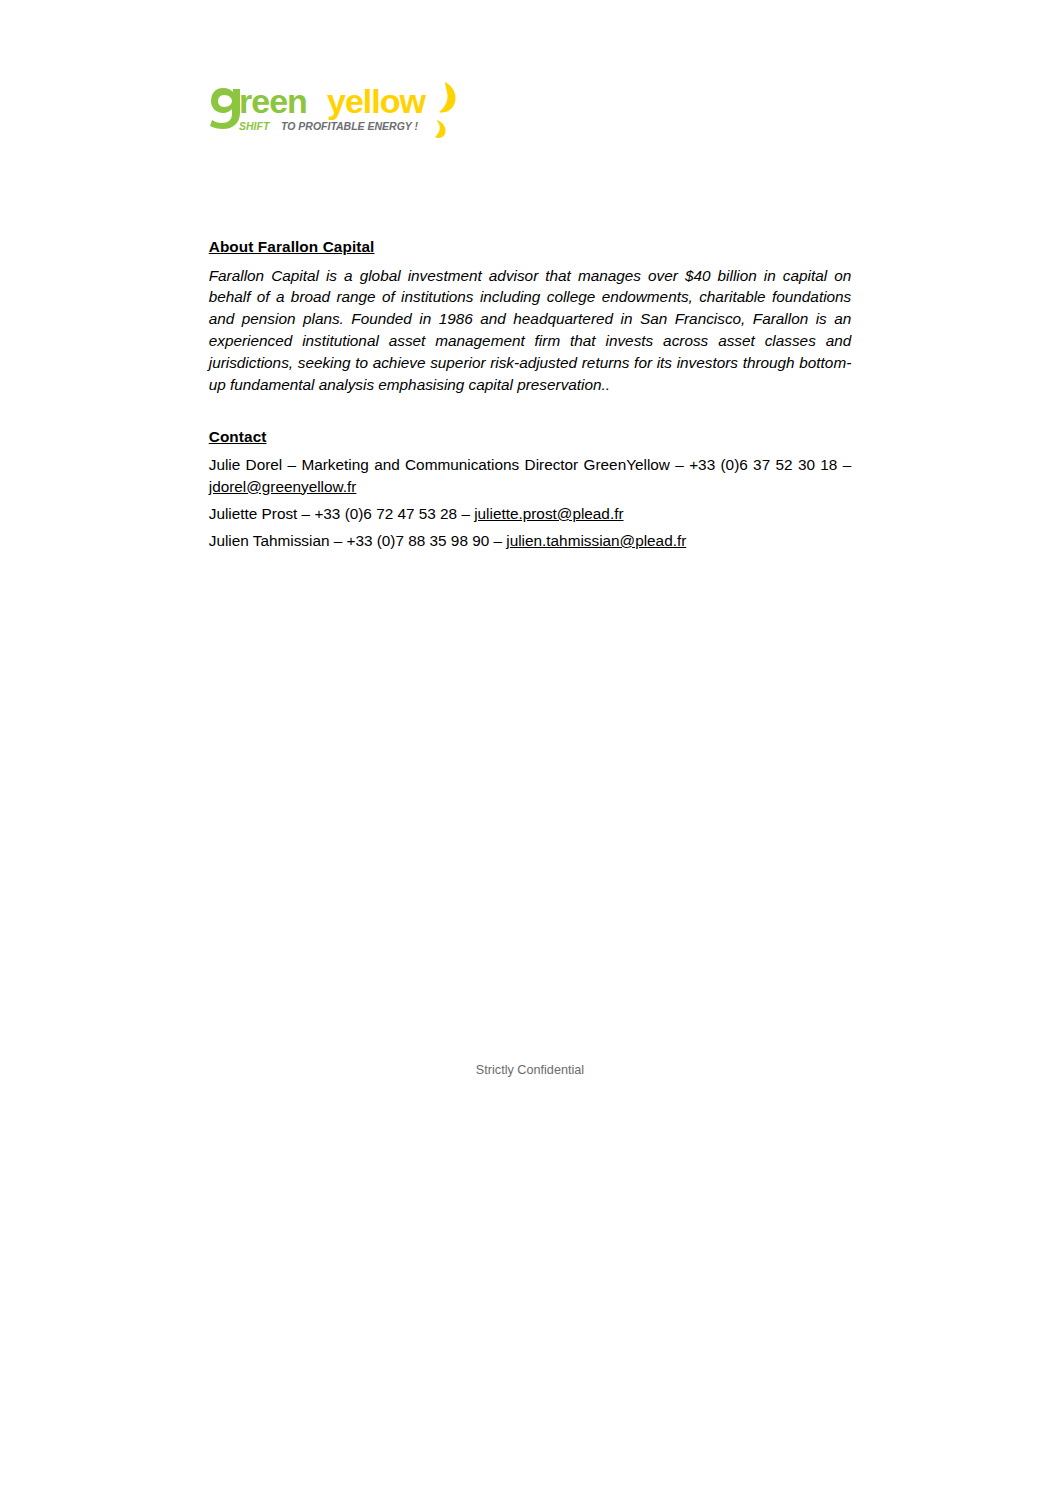reen yellow SHIFT TO PROFITABLE ENERGY !
About Farallon Capital
Farallon Capital is a global investment advisor that manages over $40 billion in capital on behalf of a broad range of institutions including college endowments, charitable foundations and pension plans. Founded in 1986 and headquartered in San Francisco, Farallon is an experienced institutional asset management firm that invests across asset classes and jurisdictions, seeking to achieve superior risk-adjusted returns for its investors through bottom-up fundamental analysis emphasising capital preservation..
Contact
Julie Dorel – Marketing and Communications Director GreenYellow – +33 (0)6 37 52 30 18 –
jdorel@greenyellow.fr
Juliette Prost – +33 (0)6 72 47 53 28 – juliette.prost@plead.fr
Julien Tahmissian – +33 (0)7 88 35 98 90 – julien.tahmissian@plead.fr
Strictly Confidential